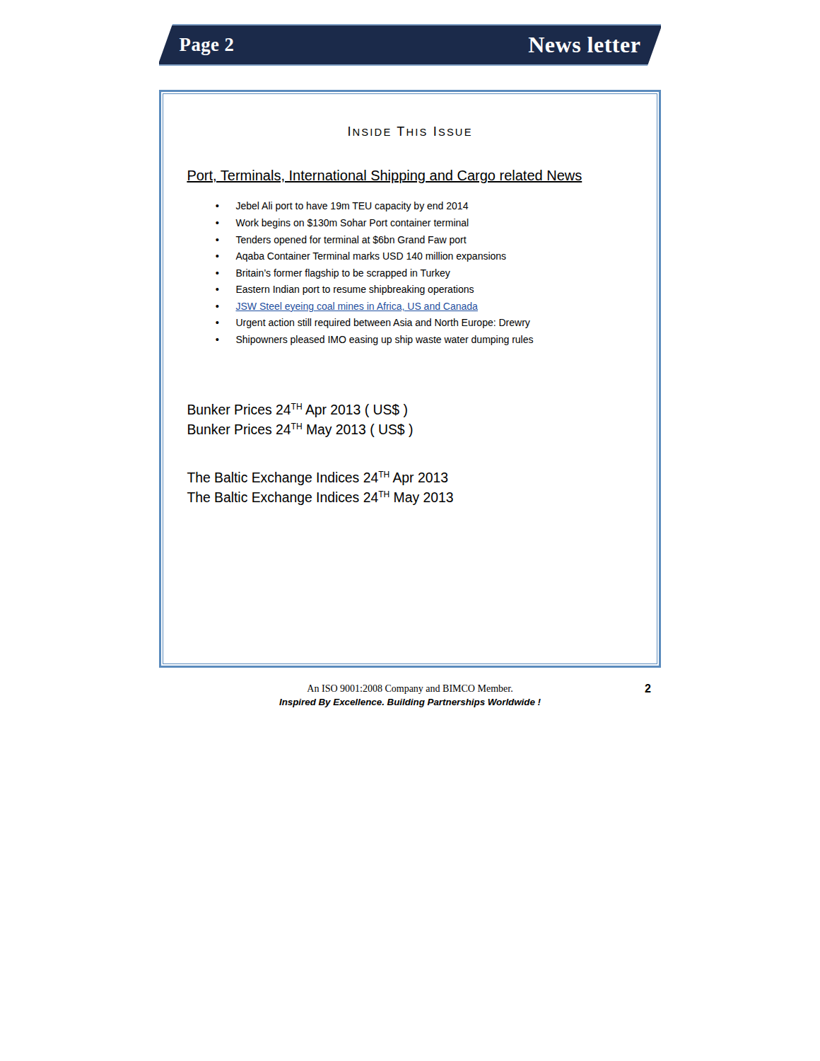Page 2 News letter
INSIDE THIS ISSUE
Port, Terminals, International Shipping and Cargo related News
Jebel Ali port to have 19m TEU capacity by end 2014
Work begins on $130m Sohar Port container terminal
Tenders opened for terminal at $6bn Grand Faw port
Aqaba Container Terminal marks USD 140 million expansions
Britain’s former flagship to be scrapped in Turkey
Eastern Indian port to resume shipbreaking operations
JSW Steel eyeing coal mines in Africa, US and Canada
Urgent action still required between Asia and North Europe: Drewry
Shipowners pleased IMO easing up ship waste water dumping rules
Bunker Prices 24TH Apr 2013 ( US$ )
Bunker Prices 24TH May 2013 ( US$ )
The Baltic Exchange Indices 24TH Apr 2013
The Baltic Exchange Indices 24TH May 2013
An ISO 9001:2008 Company and BIMCO Member.
Inspired By Excellence. Building Partnerships Worldwide !
2